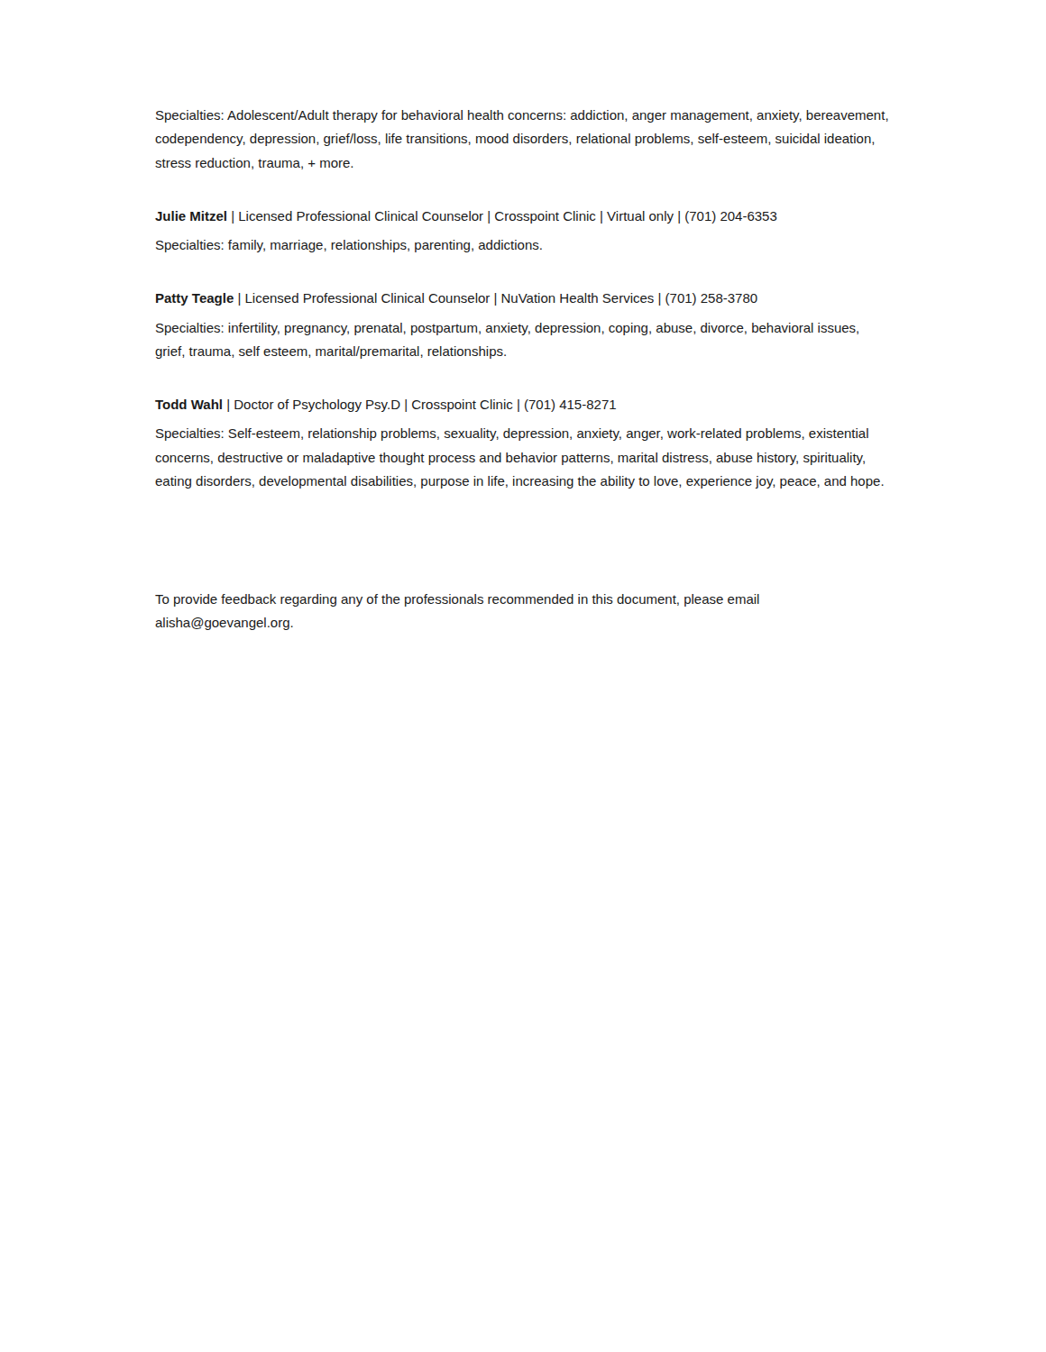Specialties: Adolescent/Adult therapy for behavioral health concerns: addiction, anger management, anxiety, bereavement, codependency, depression, grief/loss, life transitions, mood disorders, relational problems, self-esteem, suicidal ideation, stress reduction, trauma, + more.
Julie Mitzel | Licensed Professional Clinical Counselor | Crosspoint Clinic | Virtual only | (701) 204-6353
Specialties: family, marriage, relationships, parenting, addictions.
Patty Teagle | Licensed Professional Clinical Counselor | NuVation Health Services | (701) 258-3780
Specialties: infertility, pregnancy, prenatal, postpartum, anxiety, depression, coping, abuse, divorce, behavioral issues, grief, trauma, self esteem, marital/premarital, relationships.
Todd Wahl | Doctor of Psychology Psy.D | Crosspoint Clinic | (701) 415-8271
Specialties: Self-esteem, relationship problems, sexuality, depression, anxiety, anger, work-related problems, existential concerns, destructive or maladaptive thought process and behavior patterns, marital distress, abuse history, spirituality, eating disorders, developmental disabilities, purpose in life, increasing the ability to love, experience joy, peace, and hope.
To provide feedback regarding any of the professionals recommended in this document, please email alisha@goevangel.org.